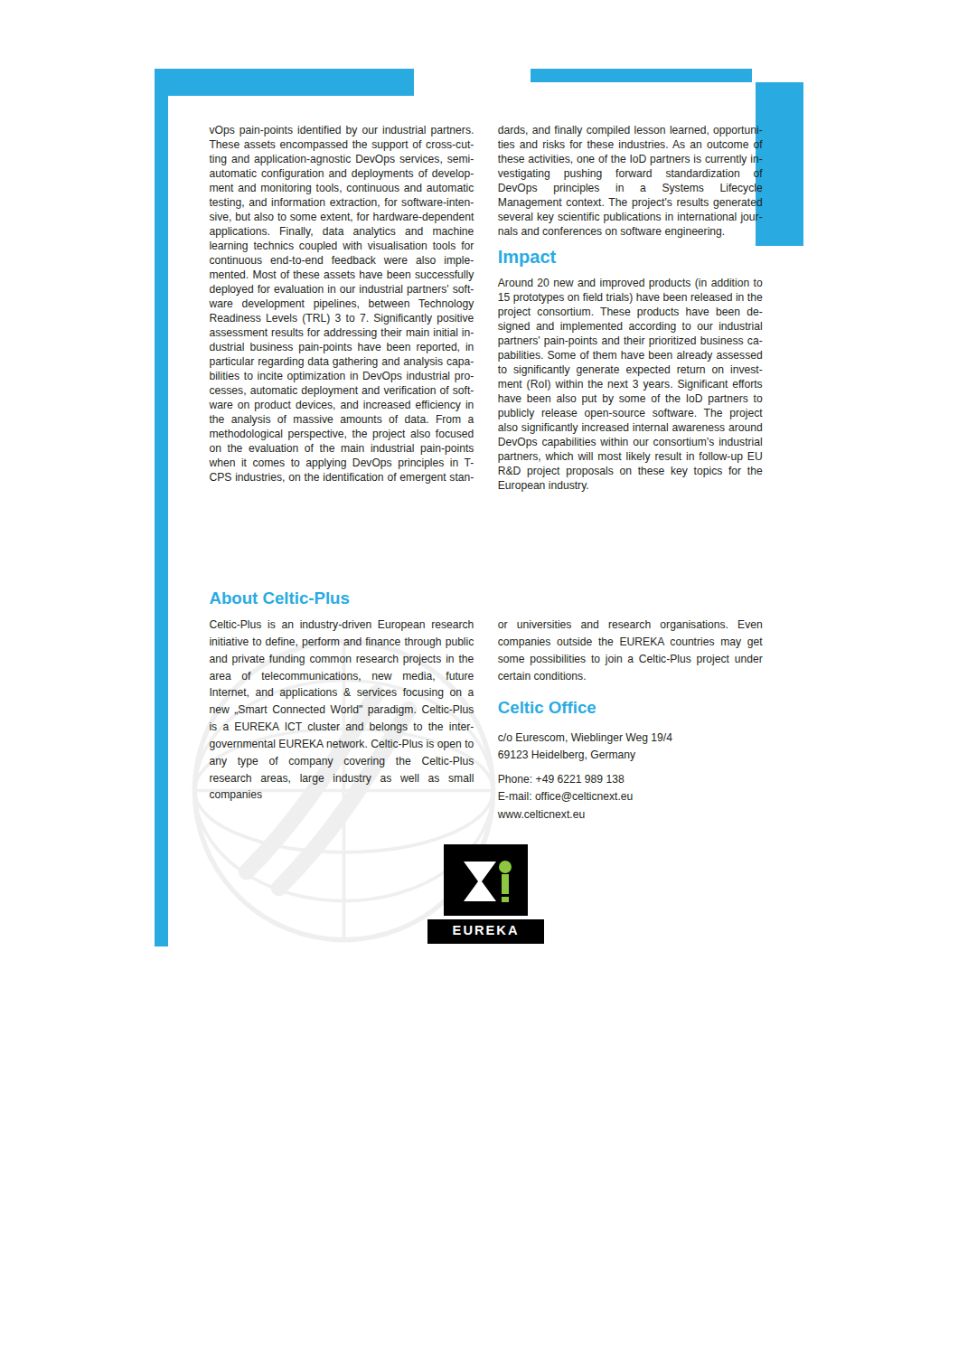vOps pain-points identified by our industrial partners. These assets encompassed the support of cross-cutting and application-agnostic DevOps services, semi-automatic configuration and deployments of development and monitoring tools, continuous and automatic testing, and information extraction, for software-intensive, but also to some extent, for hardware-dependent applications. Finally, data analytics and machine learning technics coupled with visualisation tools for continuous end-to-end feedback were also implemented. Most of these assets have been successfully deployed for evaluation in our industrial partners' software development pipelines, between Technology Readiness Levels (TRL) 3 to 7. Significantly positive assessment results for addressing their main initial industrial business pain-points have been reported, in particular regarding data gathering and analysis capabilities to incite optimization in DevOps industrial processes, automatic deployment and verification of software on product devices, and increased efficiency in the analysis of massive amounts of data. From a methodological perspective, the project also focused on the evaluation of the main industrial pain-points when it comes to applying DevOps principles in T-CPS industries, on the identification of emergent standards, and finally compiled lesson learned, opportunities and risks for these industries. As an outcome of these activities, one of the IoD partners is currently investigating pushing forward standardization of DevOps principles in a Systems Lifecycle Management context. The project's results generated several key scientific publications in international journals and conferences on software engineering.
Impact
Around 20 new and improved products (in addition to 15 prototypes on field trials) have been released in the project consortium. These products have been designed and implemented according to our industrial partners' pain-points and their prioritized business capabilities. Some of them have been already assessed to significantly generate expected return on investment (RoI) within the next 3 years. Significant efforts have been also put by some of the IoD partners to publicly release open-source software. The project also significantly increased internal awareness around DevOps capabilities within our consortium's industrial partners, which will most likely result in follow-up EU R&D project proposals on these key topics for the European industry.
About Celtic-Plus
Celtic-Plus is an industry-driven European research initiative to define, perform and finance through public and private funding common research projects in the area of telecommunications, new media, future Internet, and applications & services focusing on a new „Smart Connected World" paradigm. Celtic-Plus is a EUREKA ICT cluster and belongs to the inter-governmental EUREKA network. Celtic-Plus is open to any type of company covering the Celtic-Plus research areas, large industry as well as small companies
or universities and research organisations. Even companies outside the EUREKA countries may get some possibilities to join a Celtic-Plus project under certain conditions.
Celtic Office
c/o Eurescom, Wieblinger Weg 19/4
69123 Heidelberg, Germany
Phone: +49 6221 989 138
E-mail: office@celticnext.eu
www.celticnext.eu
EUREKA